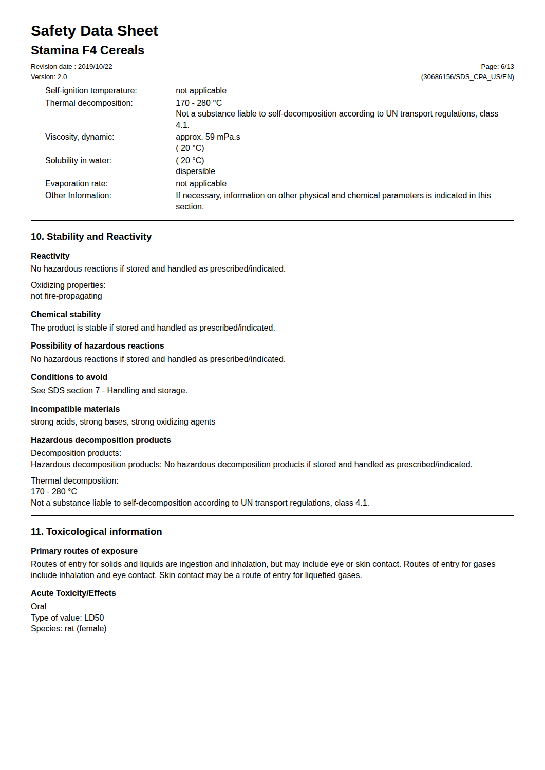Safety Data Sheet
Stamina F4 Cereals
Revision date : 2019/10/22
Page: 6/13
Version: 2.0
(30686156/SDS_CPA_US/EN)
| Self-ignition temperature: | not applicable |
| Thermal decomposition: | 170 - 280 °C Not a substance liable to self-decomposition according to UN transport regulations, class 4.1. |
| Viscosity, dynamic: | approx. 59 mPa.s ( 20 °C) |
| Solubility in water: | ( 20 °C) dispersible |
| Evaporation rate: | not applicable |
| Other Information: | If necessary, information on other physical and chemical parameters is indicated in this section. |
10. Stability and Reactivity
Reactivity
No hazardous reactions if stored and handled as prescribed/indicated.
Oxidizing properties:
not fire-propagating
Chemical stability
The product is stable if stored and handled as prescribed/indicated.
Possibility of hazardous reactions
No hazardous reactions if stored and handled as prescribed/indicated.
Conditions to avoid
See SDS section 7 - Handling and storage.
Incompatible materials
strong acids, strong bases, strong oxidizing agents
Hazardous decomposition products
Decomposition products:
Hazardous decomposition products: No hazardous decomposition products if stored and handled as prescribed/indicated.
Thermal decomposition:
170 - 280 °C
Not a substance liable to self-decomposition according to UN transport regulations, class 4.1.
11. Toxicological information
Primary routes of exposure
Routes of entry for solids and liquids are ingestion and inhalation, but may include eye or skin contact. Routes of entry for gases include inhalation and eye contact. Skin contact may be a route of entry for liquefied gases.
Acute Toxicity/Effects
Oral
Type of value: LD50
Species: rat (female)